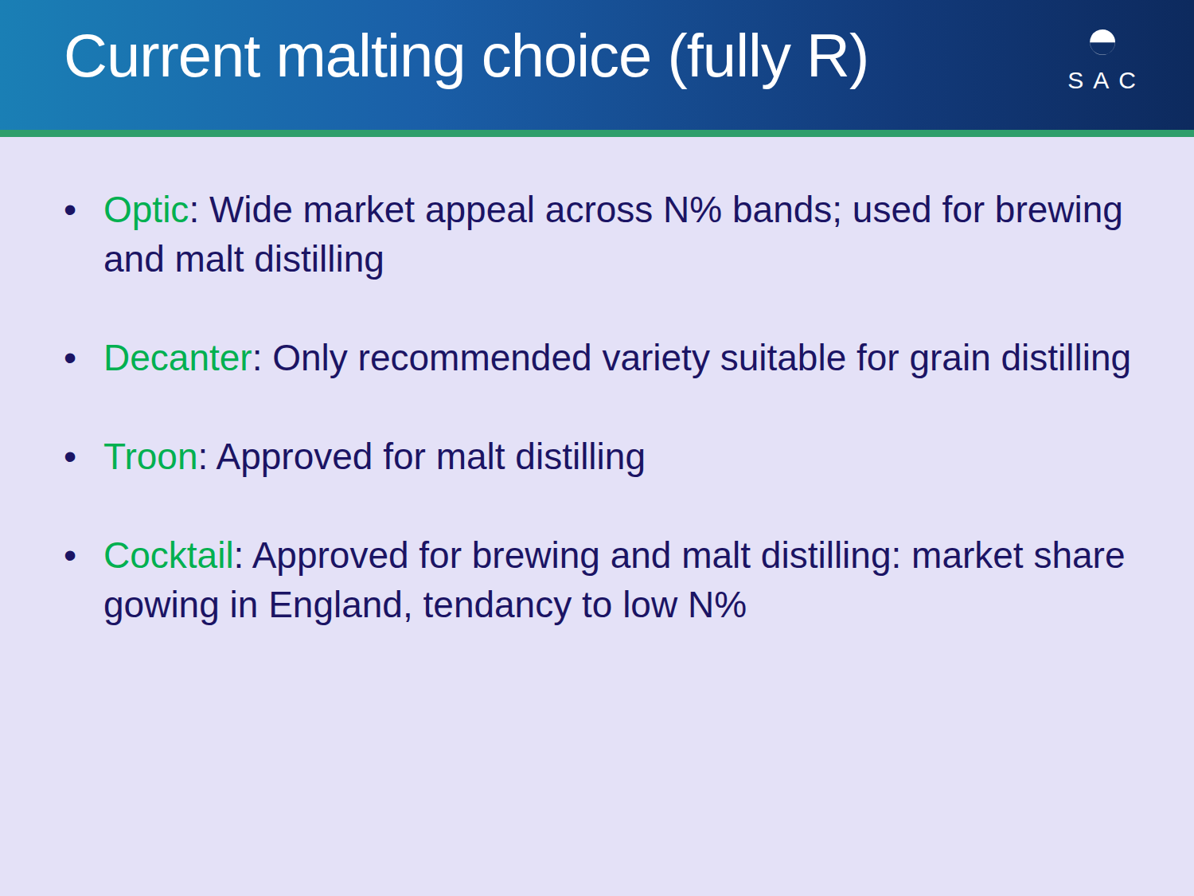Current malting choice (fully R)
◓
SAC
Optic: Wide market appeal across N% bands; used for brewing and malt distilling
Decanter: Only recommended variety suitable for grain distilling
Troon: Approved for malt distilling
Cocktail: Approved for brewing and malt distilling: market share gowing in England, tendancy to low N%